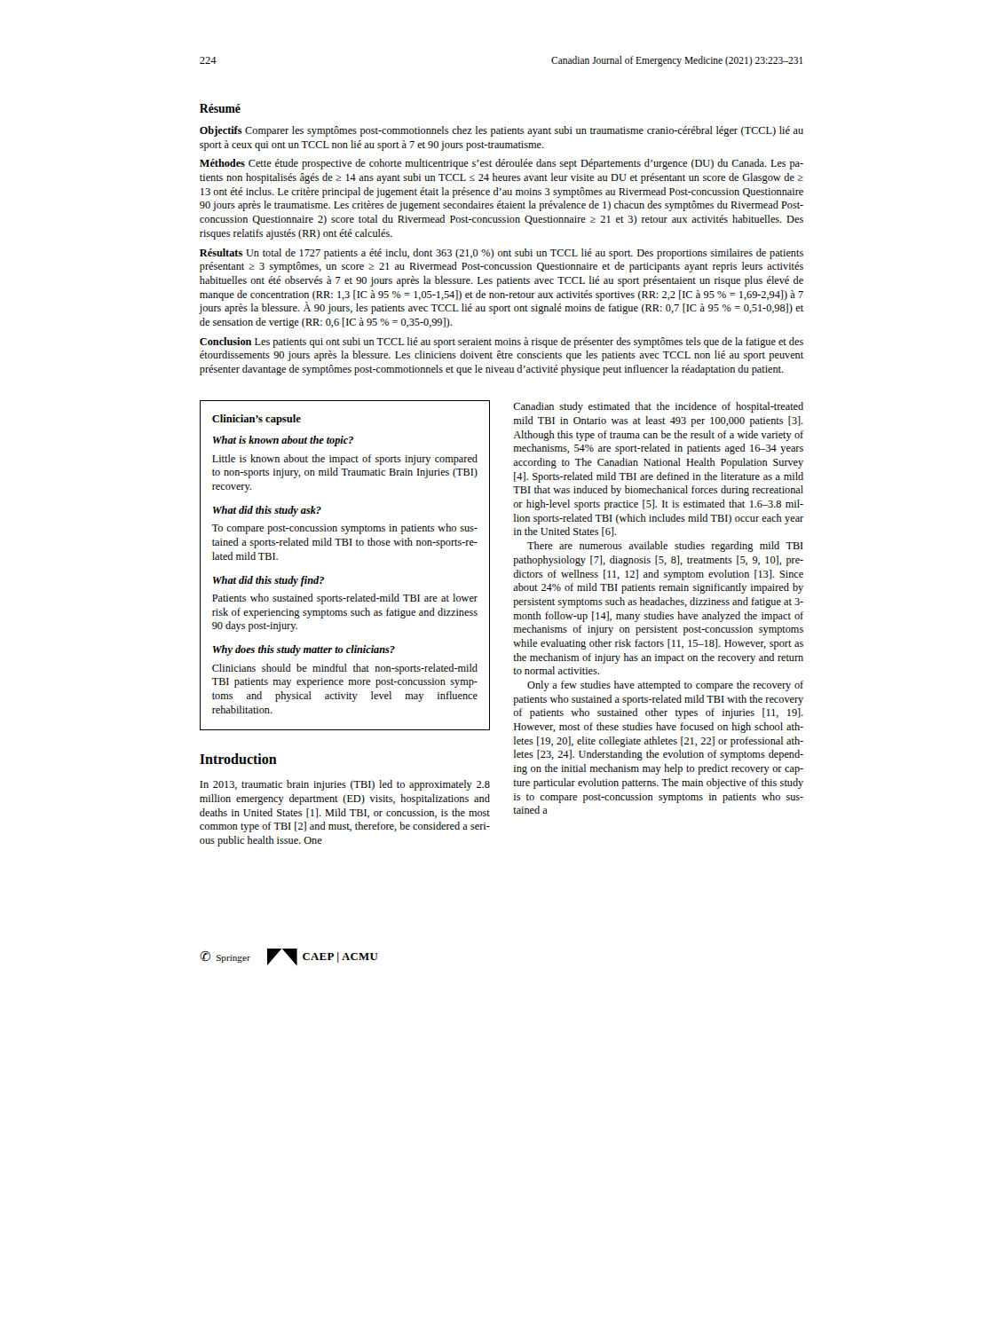224
Canadian Journal of Emergency Medicine (2021) 23:223–231
Résumé
Objectifs Comparer les symptômes post-commotionnels chez les patients ayant subi un traumatisme cranio-cérébral léger (TCCL) lié au sport à ceux qui ont un TCCL non lié au sport à 7 et 90 jours post-traumatisme.
Méthodes Cette étude prospective de cohorte multicentrique s’est déroulée dans sept Départements d’urgence (DU) du Canada. Les patients non hospitalisés âgés de ≥ 14 ans ayant subi un TCCL ≤ 24 heures avant leur visite au DU et présentant un score de Glasgow de ≥ 13 ont été inclus. Le critère principal de jugement était la présence d’au moins 3 symptômes au Rivermead Post-concussion Questionnaire 90 jours après le traumatisme. Les critères de jugement secondaires étaient la prévalence de 1) chacun des symptômes du Rivermead Post-concussion Questionnaire 2) score total du Rivermead Post-concussion Questionnaire ≥ 21 et 3) retour aux activités habituelles. Des risques relatifs ajustés (RR) ont été calculés.
Résultats Un total de 1727 patients a été inclu, dont 363 (21,0 %) ont subi un TCCL lié au sport. Des proportions similaires de patients présentant ≥ 3 symptômes, un score ≥ 21 au Rivermead Post-concussion Questionnaire et de participants ayant repris leurs activités habituelles ont été observés à 7 et 90 jours après la blessure. Les patients avec TCCL lié au sport présentaient un risque plus élevé de manque de concentration (RR: 1,3 [IC à 95 % = 1,05-1,54]) et de non-retour aux activités sportives (RR: 2,2 [IC à 95 % = 1,69-2,94]) à 7 jours après la blessure. À 90 jours, les patients avec TCCL lié au sport ont signalé moins de fatigue (RR: 0,7 [IC à 95 % = 0,51-0,98]) et de sensation de vertige (RR: 0,6 [IC à 95 % = 0,35-0,99]).
Conclusion Les patients qui ont subi un TCCL lié au sport seraient moins à risque de présenter des symptômes tels que de la fatigue et des étourdissements 90 jours après la blessure. Les cliniciens doivent être conscients que les patients avec TCCL non lié au sport peuvent présenter davantage de symptômes post-commotionnels et que le niveau d’activité physique peut influencer la réadaptation du patient.
Clinician’s capsule
What is known about the topic?
Little is known about the impact of sports injury compared to non-sports injury, on mild Traumatic Brain Injuries (TBI) recovery.
What did this study ask?
To compare post-concussion symptoms in patients who sustained a sports-related mild TBI to those with non-sports-related mild TBI.
What did this study find?
Patients who sustained sports-related-mild TBI are at lower risk of experiencing symptoms such as fatigue and dizziness 90 days post-injury.
Why does this study matter to clinicians?
Clinicians should be mindful that non-sports-related-mild TBI patients may experience more post-concussion symptoms and physical activity level may influence rehabilitation.
Introduction
In 2013, traumatic brain injuries (TBI) led to approximately 2.8 million emergency department (ED) visits, hospitalizations and deaths in United States [1]. Mild TBI, or concussion, is the most common type of TBI [2] and must, therefore, be considered a serious public health issue. One
Canadian study estimated that the incidence of hospital-treated mild TBI in Ontario was at least 493 per 100,000 patients [3]. Although this type of trauma can be the result of a wide variety of mechanisms, 54% are sport-related in patients aged 16–34 years according to The Canadian National Health Population Survey [4]. Sports-related mild TBI are defined in the literature as a mild TBI that was induced by biomechanical forces during recreational or high-level sports practice [5]. It is estimated that 1.6–3.8 million sports-related TBI (which includes mild TBI) occur each year in the United States [6].
There are numerous available studies regarding mild TBI pathophysiology [7], diagnosis [5, 8], treatments [5, 9, 10], predictors of wellness [11, 12] and symptom evolution [13]. Since about 24% of mild TBI patients remain significantly impaired by persistent symptoms such as headaches, dizziness and fatigue at 3-month follow-up [14], many studies have analyzed the impact of mechanisms of injury on persistent post-concussion symptoms while evaluating other risk factors [11, 15–18]. However, sport as the mechanism of injury has an impact on the recovery and return to normal activities.
Only a few studies have attempted to compare the recovery of patients who sustained a sports-related mild TBI with the recovery of patients who sustained other types of injuries [11, 19]. However, most of these studies have focused on high school athletes [19, 20], elite collegiate athletes [21, 22] or professional athletes [23, 24]. Understanding the evolution of symptoms depending on the initial mechanism may help to predict recovery or capture particular evolution patterns. The main objective of this study is to compare post-concussion symptoms in patients who sustained a
✆ Springer
CAEP | ACMU